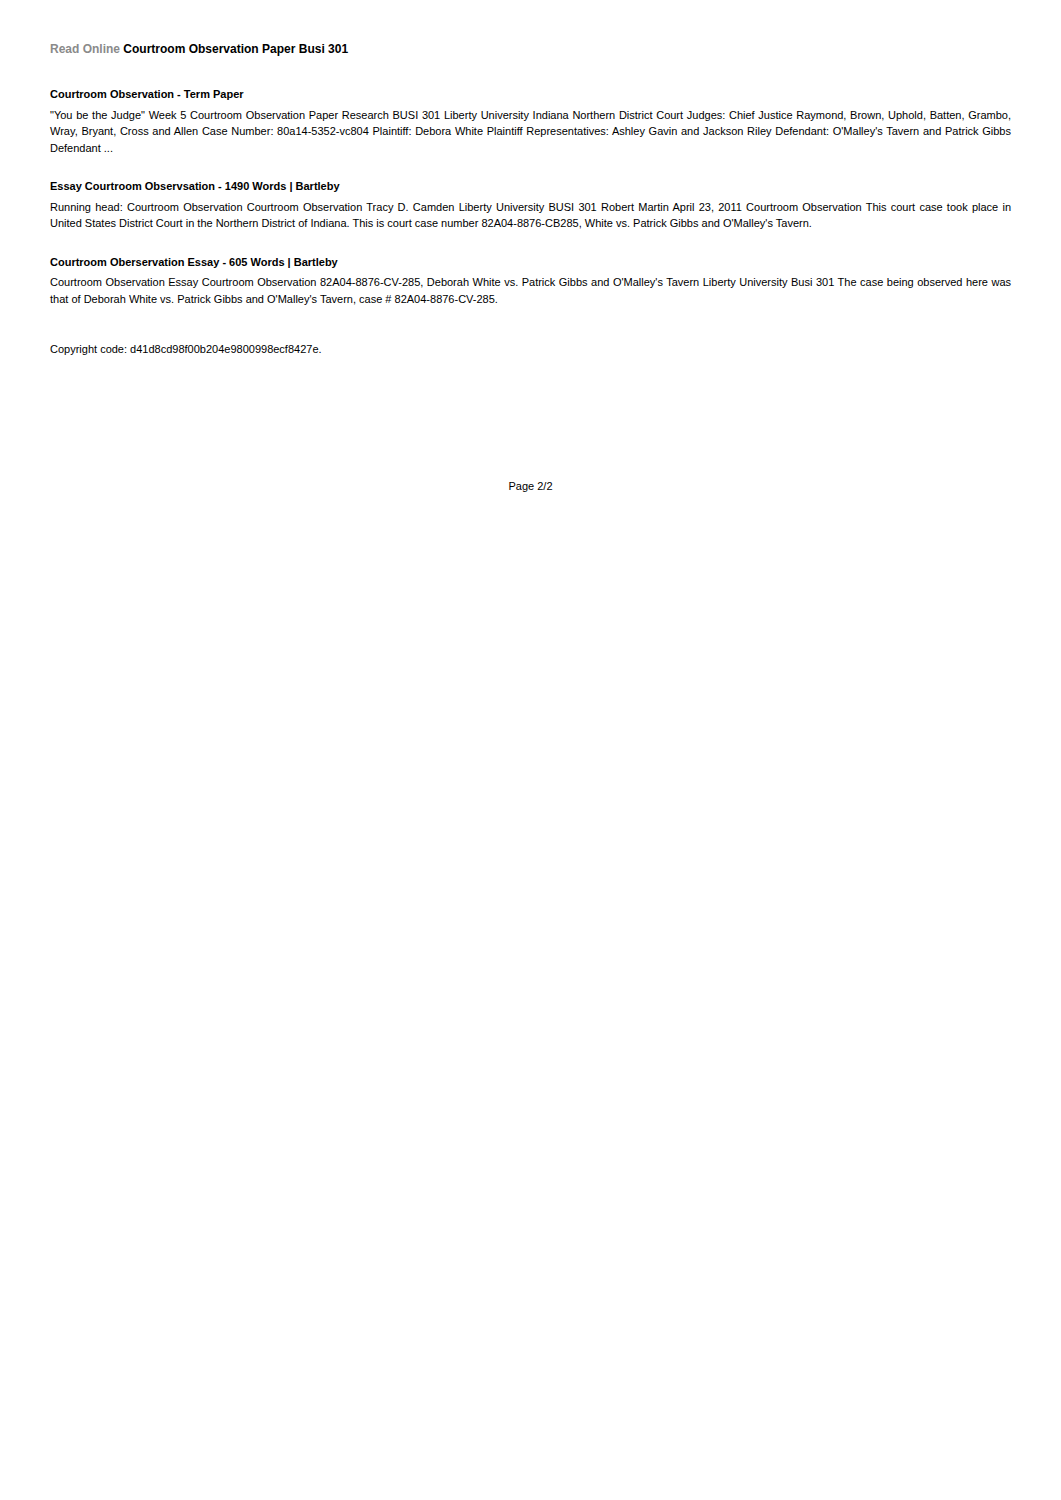Read Online Courtroom Observation Paper Busi 301
Courtroom Observation - Term Paper
"You be the Judge" Week 5 Courtroom Observation Paper Research BUSI 301 Liberty University Indiana Northern District Court Judges: Chief Justice Raymond, Brown, Uphold, Batten, Grambo, Wray, Bryant, Cross and Allen Case Number: 80a14-5352-vc804 Plaintiff: Debora White Plaintiff Representatives: Ashley Gavin and Jackson Riley Defendant: O'Malley's Tavern and Patrick Gibbs Defendant ...
Essay Courtroom Observsation - 1490 Words | Bartleby
Running head: Courtroom Observation Courtroom Observation Tracy D. Camden Liberty University BUSI 301 Robert Martin April 23, 2011 Courtroom Observation This court case took place in United States District Court in the Northern District of Indiana. This is court case number 82A04-8876-CB285, White vs. Patrick Gibbs and O'Malley's Tavern.
Courtroom Oberservation Essay - 605 Words | Bartleby
Courtroom Observation Essay Courtroom Observation 82A04-8876-CV-285, Deborah White vs. Patrick Gibbs and O'Malley's Tavern Liberty University Busi 301 The case being observed here was that of Deborah White vs. Patrick Gibbs and O'Malley's Tavern, case # 82A04-8876-CV-285.
Copyright code: d41d8cd98f00b204e9800998ecf8427e.
Page 2/2